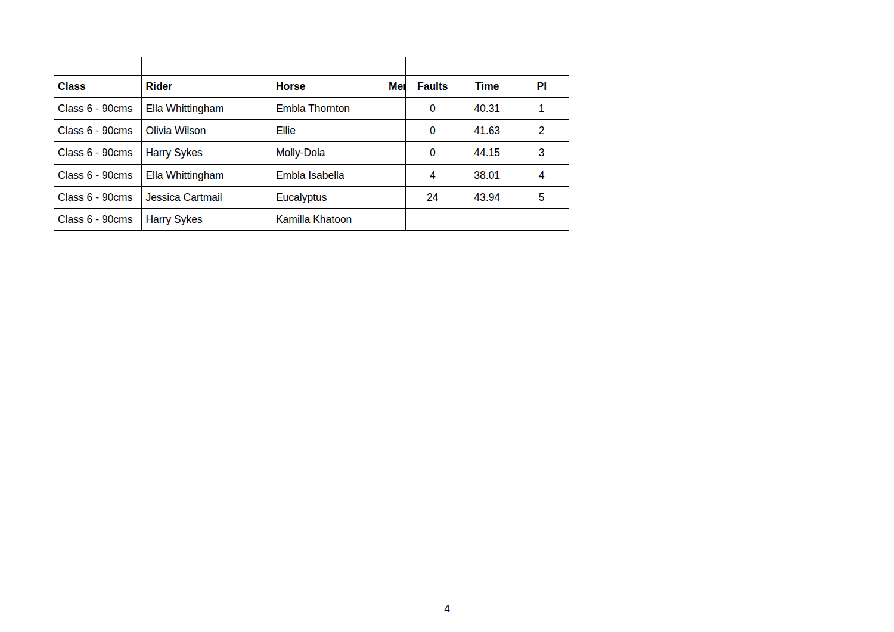| Class | Rider | Horse | Memb | Faults | Time | Pl |
| --- | --- | --- | --- | --- | --- | --- |
| Class 6 - 90cms | Ella Whittingham | Embla Thornton | | 0 | 40.31 | 1 |
| Class 6 - 90cms | Olivia Wilson | Ellie | | 0 | 41.63 | 2 |
| Class 6 - 90cms | Harry Sykes | Molly-Dola | | 0 | 44.15 | 3 |
| Class 6 - 90cms | Ella Whittingham | Embla Isabella | | 4 | 38.01 | 4 |
| Class 6 - 90cms | Jessica Cartmail | Eucalyptus | | 24 | 43.94 | 5 |
| Class 6 - 90cms | Harry Sykes | Kamilla Khatoon | | | | |
4